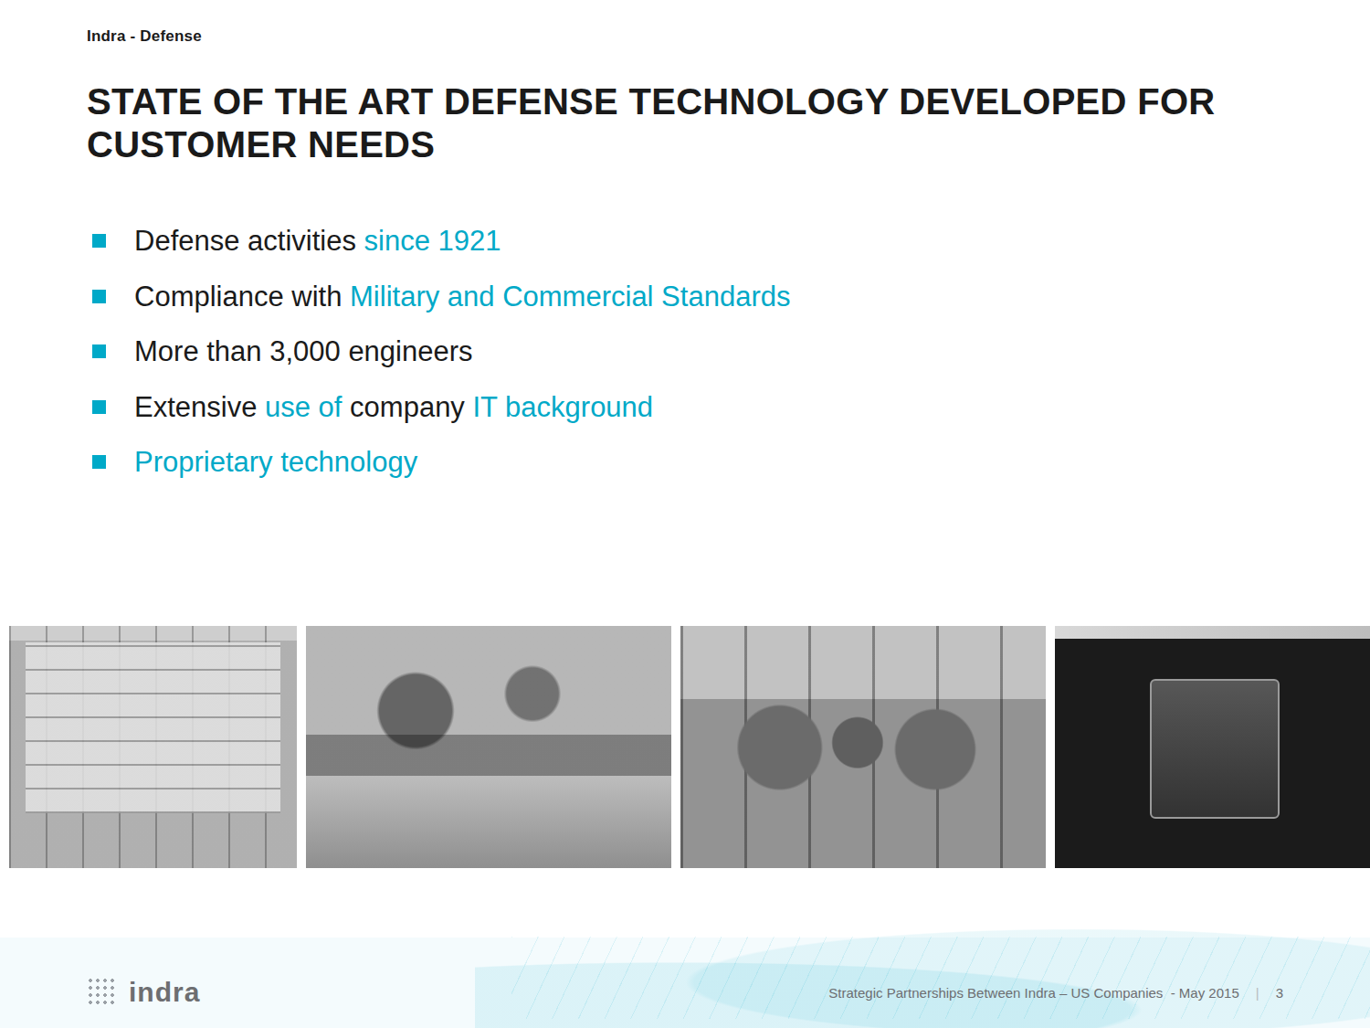Indra - Defense
STATE OF THE ART DEFENSE TECHNOLOGY DEVELOPED FOR CUSTOMER NEEDS
Defense activities since 1921
Compliance with Military and Commercial Standards
More than 3,000 engineers
Extensive use of company IT background
Proprietary technology
indra
Strategic Partnerships Between Indra – US Companies - May 2015 | 3